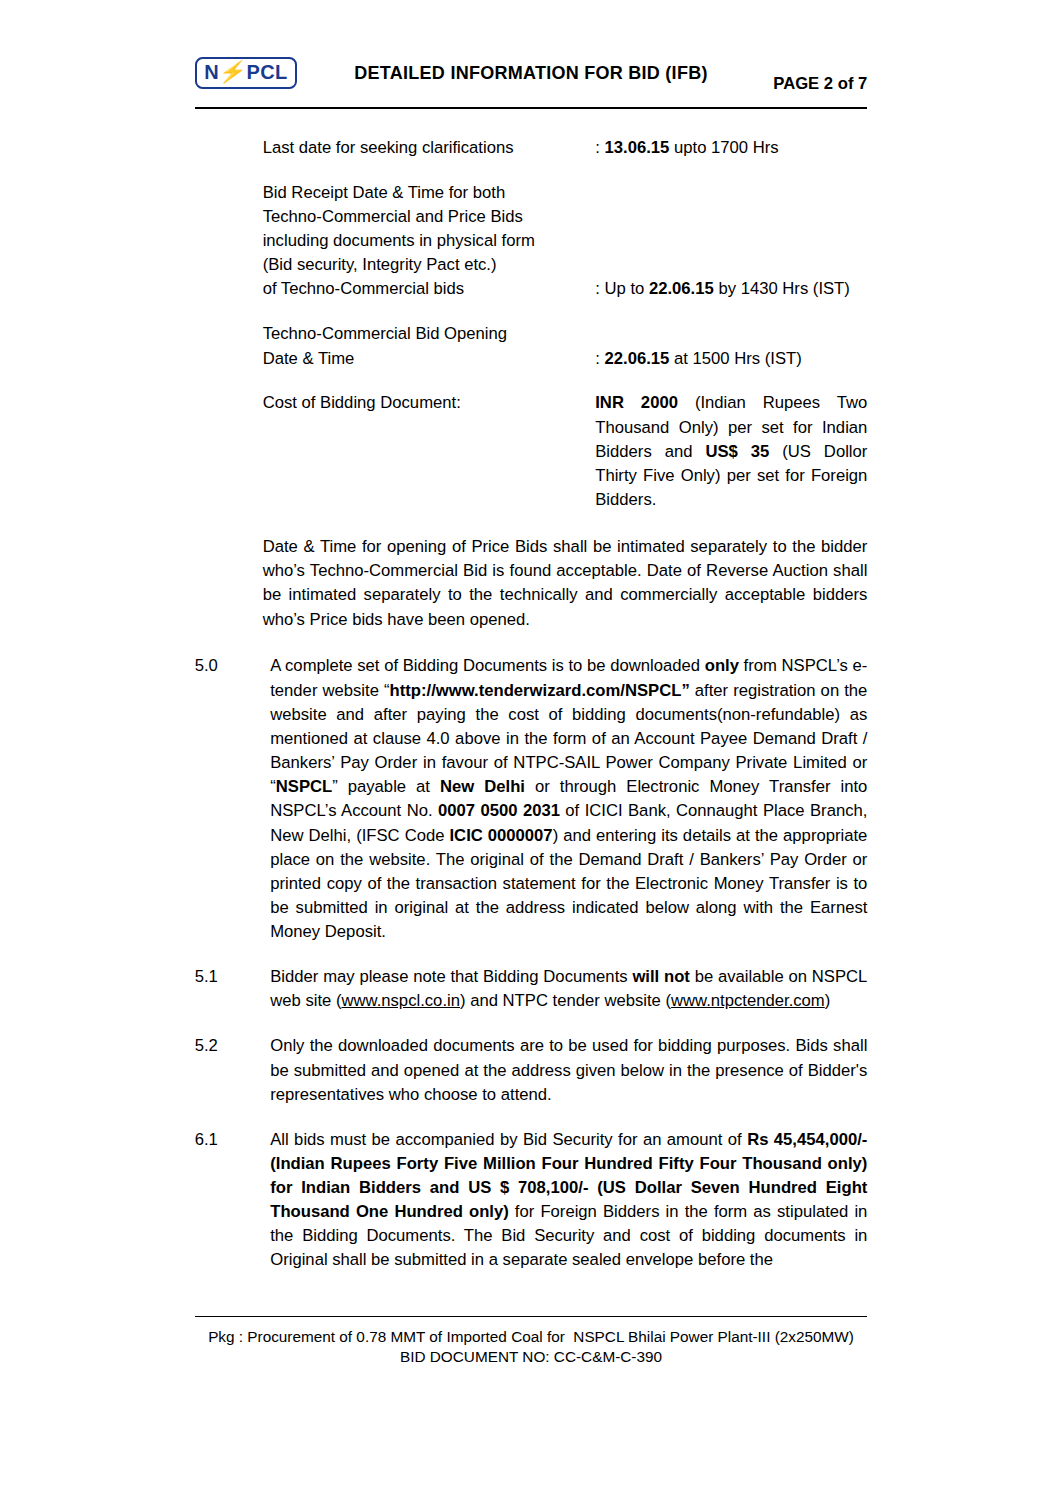N⚡PCL
DETAILED INFORMATION FOR BID (IFB)
PAGE 2 of 7
Last date for seeking clarifications
: 13.06.15 upto 1700 Hrs
Bid Receipt Date & Time for both
Techno-Commercial and Price Bids
including documents in physical form
(Bid security, Integrity Pact etc.)
of Techno-Commercial bids
: Up to 22.06.15 by 1430 Hrs (IST)
Techno-Commercial Bid Opening
Date & Time
: 22.06.15 at 1500 Hrs (IST)
Cost of Bidding Document:
INR 2000 (Indian Rupees Two Thousand Only) per set for Indian Bidders and US$ 35 (US Dollor Thirty Five Only) per set for Foreign Bidders.
Date & Time for opening of Price Bids shall be intimated separately to the bidder who’s Techno-Commercial Bid is found acceptable. Date of Reverse Auction shall be intimated separately to the technically and commercially acceptable bidders who’s Price bids have been opened.
5.0
A complete set of Bidding Documents is to be downloaded only from NSPCL’s e-tender website “http://www.tenderwizard.com/NSPCL” after registration on the website and after paying the cost of bidding documents(non-refundable) as mentioned at clause 4.0 above in the form of an Account Payee Demand Draft / Bankers’ Pay Order in favour of NTPC-SAIL Power Company Private Limited or “NSPCL” payable at New Delhi or through Electronic Money Transfer into NSPCL’s Account No. 0007 0500 2031 of ICICI Bank, Connaught Place Branch, New Delhi, (IFSC Code ICIC 0000007) and entering its details at the appropriate place on the website. The original of the Demand Draft / Bankers’ Pay Order or printed copy of the transaction statement for the Electronic Money Transfer is to be submitted in original at the address indicated below along with the Earnest Money Deposit.
5.1
Bidder may please note that Bidding Documents will not be available on NSPCL web site (www.nspcl.co.in) and NTPC tender website (www.ntpctender.com)
5.2
Only the downloaded documents are to be used for bidding purposes. Bids shall be submitted and opened at the address given below in the presence of Bidder's representatives who choose to attend.
6.1
All bids must be accompanied by Bid Security for an amount of Rs 45,454,000/- (Indian Rupees Forty Five Million Four Hundred Fifty Four Thousand only) for Indian Bidders and US $ 708,100/- (US Dollar Seven Hundred Eight Thousand One Hundred only) for Foreign Bidders in the form as stipulated in the Bidding Documents. The Bid Security and cost of bidding documents in Original shall be submitted in a separate sealed envelope before the
Pkg : Procurement of 0.78 MMT of Imported Coal for NSPCL Bhilai Power Plant-III (2x250MW)
BID DOCUMENT NO: CC-C&M-C-390